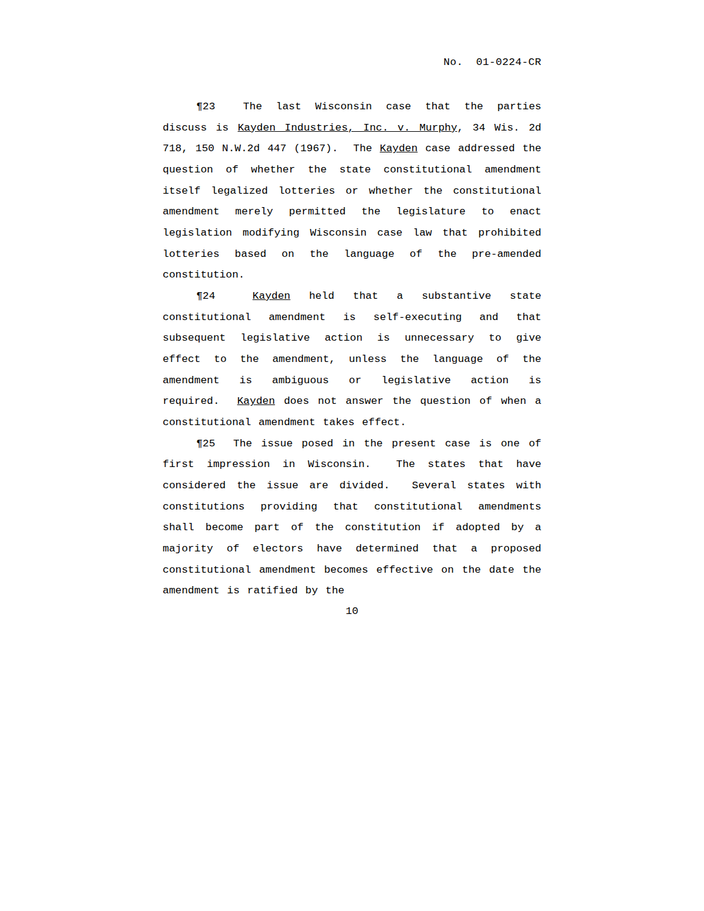No. 01-0224-CR
¶23 The last Wisconsin case that the parties discuss is Kayden Industries, Inc. v. Murphy, 34 Wis. 2d 718, 150 N.W.2d 447 (1967). The Kayden case addressed the question of whether the state constitutional amendment itself legalized lotteries or whether the constitutional amendment merely permitted the legislature to enact legislation modifying Wisconsin case law that prohibited lotteries based on the language of the pre-amended constitution.
¶24 Kayden held that a substantive state constitutional amendment is self-executing and that subsequent legislative action is unnecessary to give effect to the amendment, unless the language of the amendment is ambiguous or legislative action is required. Kayden does not answer the question of when a constitutional amendment takes effect.
¶25 The issue posed in the present case is one of first impression in Wisconsin. The states that have considered the issue are divided. Several states with constitutions providing that constitutional amendments shall become part of the constitution if adopted by a majority of electors have determined that a proposed constitutional amendment becomes effective on the date the amendment is ratified by the
10